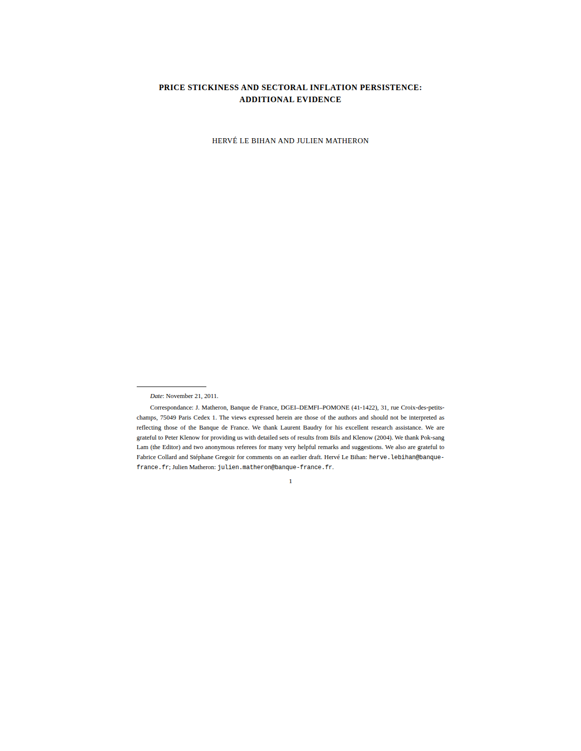Price Stickiness and Sectoral Inflation Persistence:Additional Evidence
Hervé Le Bihan and Julien Matheron
Date: November 21, 2011.
Correspondance: J. Matheron, Banque de France, DGEI–DEMFI–POMONE (41-1422), 31, rue Croix-des-petits-champs, 75049 Paris Cedex 1. The views expressed herein are those of the authors and should not be interpreted as reflecting those of the Banque de France. We thank Laurent Baudry for his excellent research assistance. We are grateful to Peter Klenow for providing us with detailed sets of results from Bils and Klenow (2004). We thank Pok-sang Lam (the Editor) and two anonymous referees for many very helpful remarks and suggestions. We also are grateful to Fabrice Collard and Stéphane Gregoir for comments on an earlier draft. Hervé Le Bihan: herve.lebihan@banque-france.fr; Julien Matheron: julien.matheron@banque-france.fr.
1